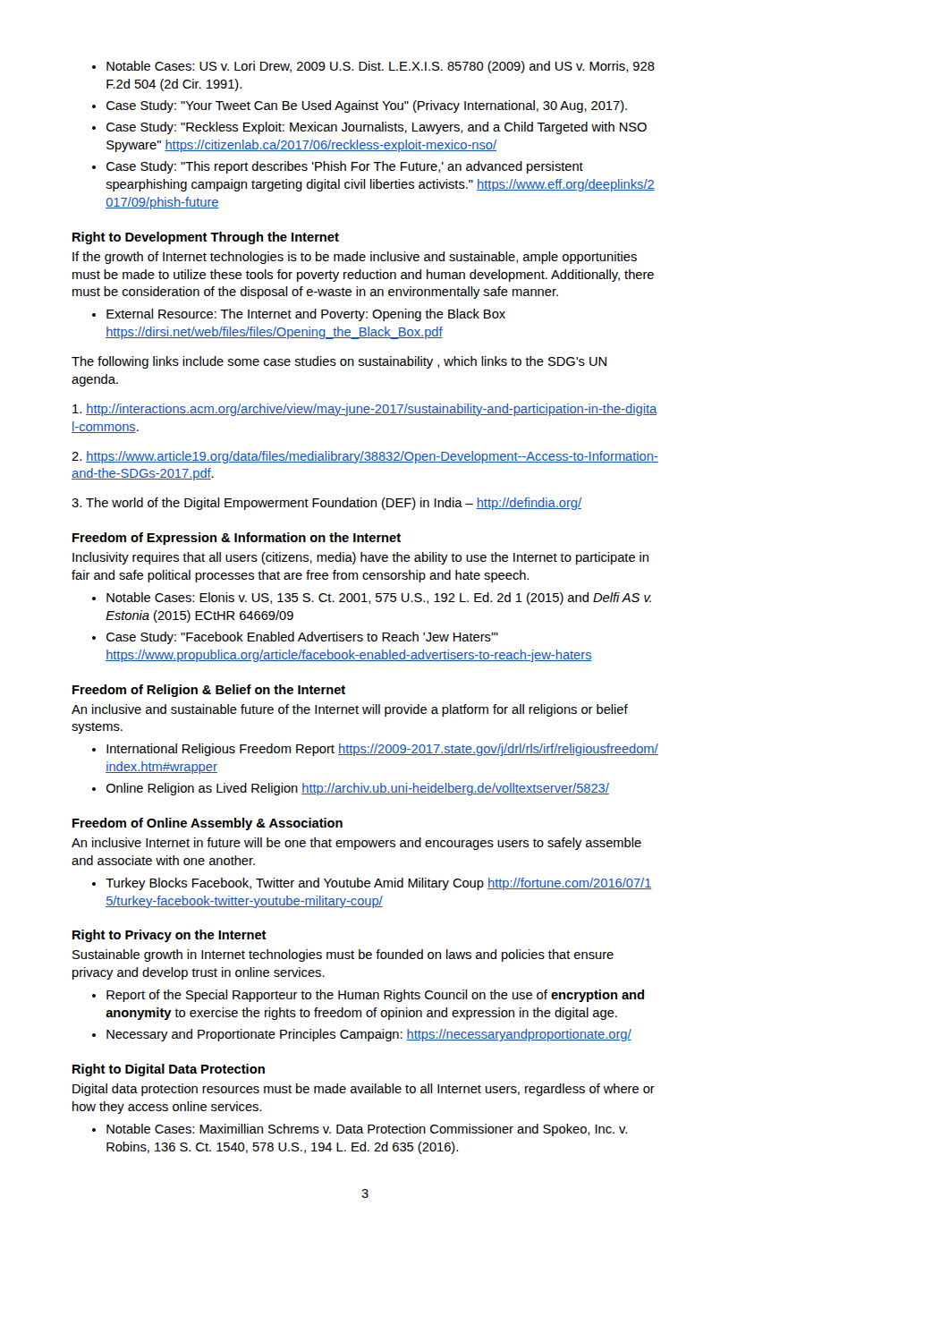Notable Cases: US v. Lori Drew, 2009 U.S. Dist. L.E.X.I.S. 85780 (2009) and US v. Morris, 928 F.2d 504 (2d Cir. 1991).
Case Study: "Your Tweet Can Be Used Against You" (Privacy International, 30 Aug, 2017).
Case Study: "Reckless Exploit: Mexican Journalists, Lawyers, and a Child Targeted with NSO Spyware" https://citizenlab.ca/2017/06/reckless-exploit-mexico-nso/
Case Study: "This report describes 'Phish For The Future,' an advanced persistent spearphishing campaign targeting digital civil liberties activists." https://www.eff.org/deeplinks/2017/09/phish-future
Right to Development Through the Internet
If the growth of Internet technologies is to be made inclusive and sustainable, ample opportunities must be made to utilize these tools for poverty reduction and human development. Additionally, there must be consideration of the disposal of e-waste in an environmentally safe manner.
External Resource: The Internet and Poverty: Opening the Black Box
https://dirsi.net/web/files/files/Opening_the_Black_Box.pdf
The following links include some case studies on sustainability , which links to the SDG's UN agenda.
1. http://interactions.acm.org/archive/view/may-june-2017/sustainability-and-participation-in-the-digital-commons.
2. https://www.article19.org/data/files/medialibrary/38832/Open-Development--Access-to-Information-and-the-SDGs-2017.pdf.
3. The world of the Digital Empowerment Foundation (DEF) in India – http://defindia.org/
Freedom of Expression & Information on the Internet
Inclusivity requires that all users (citizens, media) have the ability to use the Internet to participate in fair and safe political processes that are free from censorship and hate speech.
Notable Cases: Elonis v. US, 135 S. Ct. 2001, 575 U.S., 192 L. Ed. 2d 1 (2015) and Delfi AS v. Estonia (2015) ECtHR 64669/09
Case Study: "Facebook Enabled Advertisers to Reach 'Jew Haters'"
https://www.propublica.org/article/facebook-enabled-advertisers-to-reach-jew-haters
Freedom of Religion & Belief on the Internet
An inclusive and sustainable future of the Internet will provide a platform for all religions or belief systems.
International Religious Freedom Report https://2009-2017.state.gov/j/drl/rls/irf/religiousfreedom/index.htm#wrapper
Online Religion as Lived Religion http://archiv.ub.uni-heidelberg.de/volltextserver/5823/
Freedom of Online Assembly & Association
An inclusive Internet in future will be one that empowers and encourages users to safely assemble and associate with one another.
Turkey Blocks Facebook, Twitter and Youtube Amid Military Coup http://fortune.com/2016/07/15/turkey-facebook-twitter-youtube-military-coup/
Right to Privacy on the Internet
Sustainable growth in Internet technologies must be founded on laws and policies that ensure privacy and develop trust in online services.
Report of the Special Rapporteur to the Human Rights Council on the use of encryption and anonymity to exercise the rights to freedom of opinion and expression in the digital age.
Necessary and Proportionate Principles Campaign: https://necessaryandproportionate.org/
Right to Digital Data Protection
Digital data protection resources must be made available to all Internet users, regardless of where or how they access online services.
Notable Cases: Maximillian Schrems v. Data Protection Commissioner and Spokeo, Inc. v. Robins, 136 S. Ct. 1540, 578 U.S., 194 L. Ed. 2d 635 (2016).
3